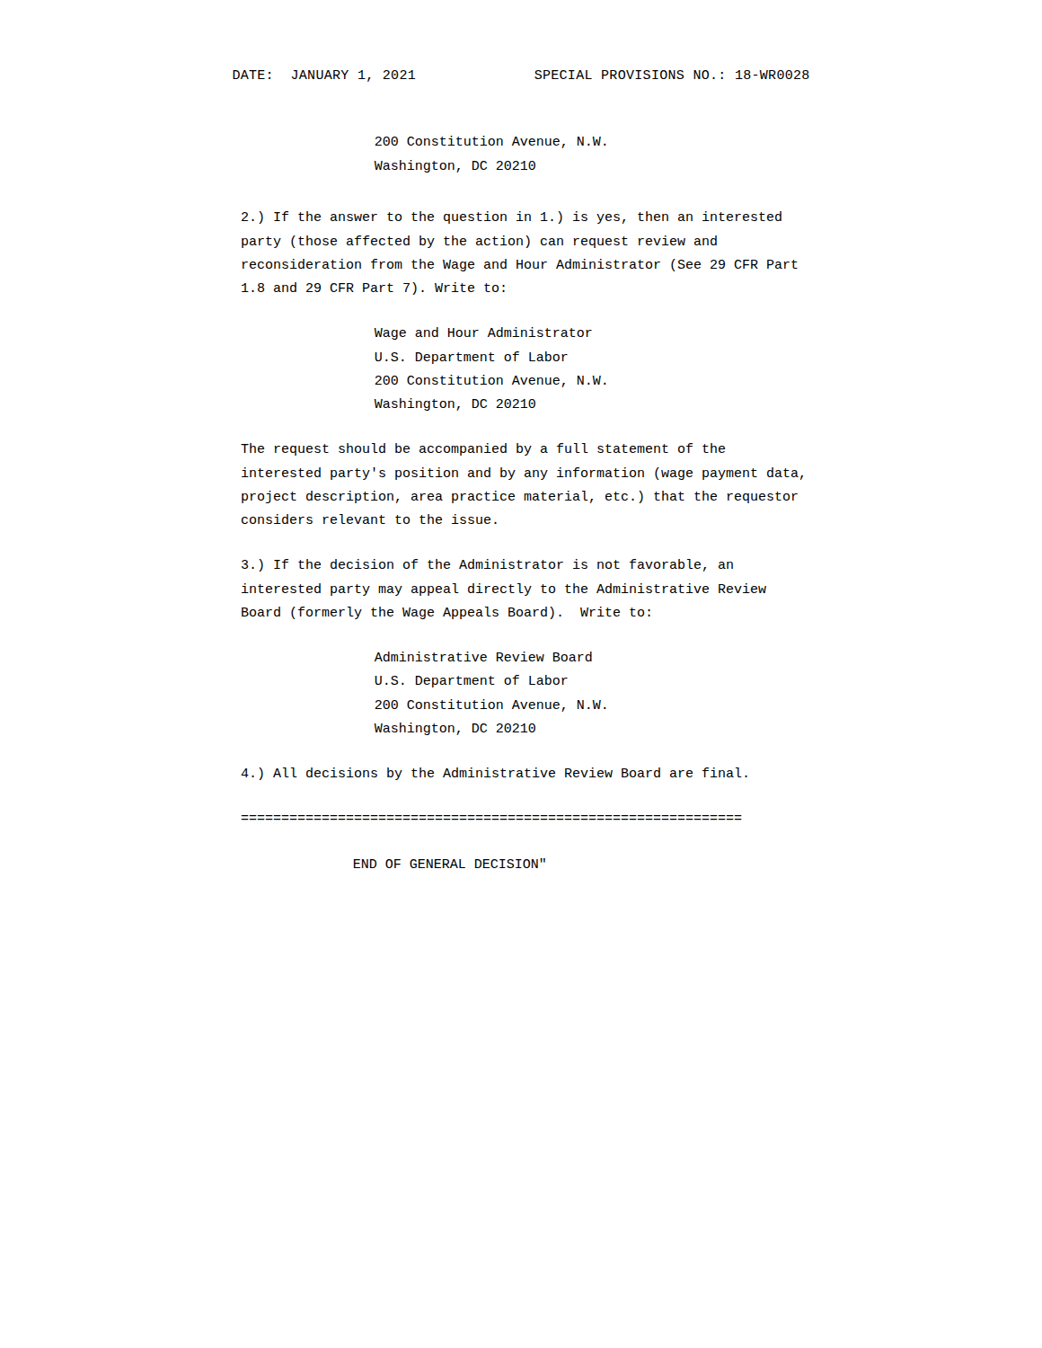DATE: JANUARY 1, 2021 SPECIAL PROVISIONS NO.: 18-WR0028
200 Constitution Avenue, N.W. Washington, DC 20210
2.) If the answer to the question in 1.) is yes, then an interested party (those affected by the action) can request review and reconsideration from the Wage and Hour Administrator (See 29 CFR Part 1.8 and 29 CFR Part 7). Write to:
Wage and Hour Administrator U.S. Department of Labor 200 Constitution Avenue, N.W. Washington, DC 20210
The request should be accompanied by a full statement of the interested party's position and by any information (wage payment data, project description, area practice material, etc.) that the requestor considers relevant to the issue.
3.) If the decision of the Administrator is not favorable, an interested party may appeal directly to the Administrative Review Board (formerly the Wage Appeals Board). Write to:
Administrative Review Board U.S. Department of Labor 200 Constitution Avenue, N.W. Washington, DC 20210
4.) All decisions by the Administrative Review Board are final.
==============================================================
END OF GENERAL DECISION"